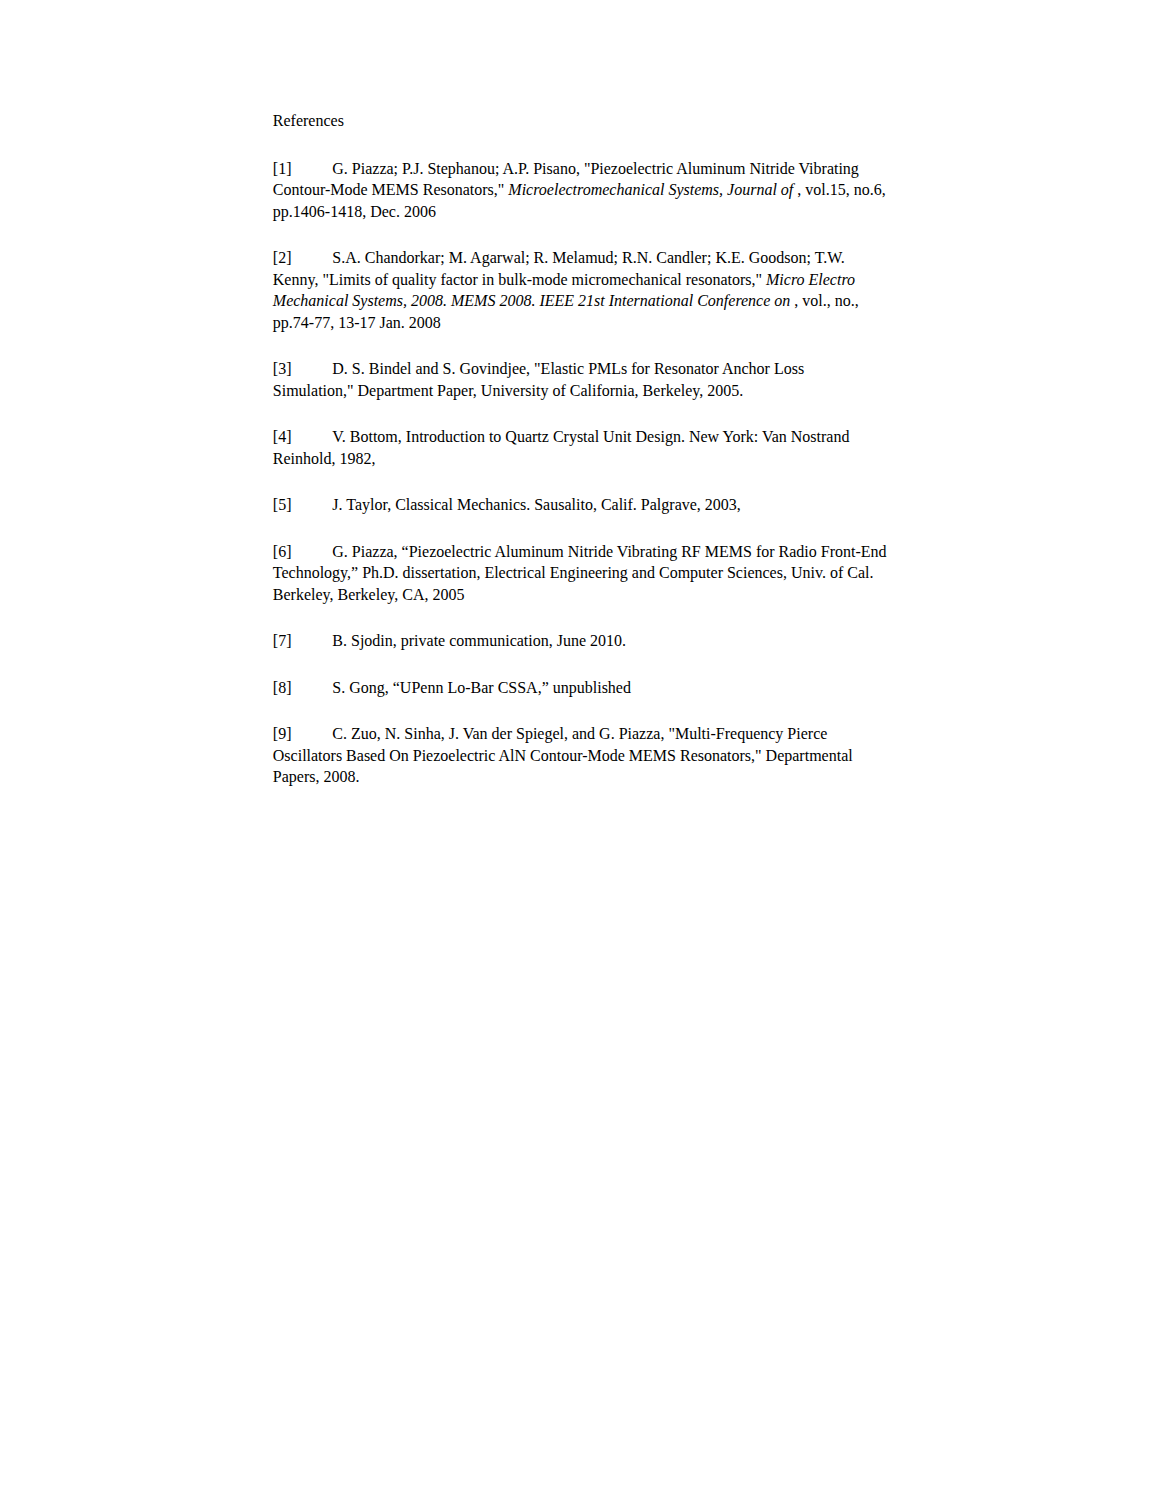References
[1] G. Piazza; P.J. Stephanou; A.P. Pisano, "Piezoelectric Aluminum Nitride Vibrating Contour-Mode MEMS Resonators," Microelectromechanical Systems, Journal of , vol.15, no.6, pp.1406-1418, Dec. 2006
[2] S.A. Chandorkar; M. Agarwal; R. Melamud; R.N. Candler; K.E. Goodson; T.W. Kenny, "Limits of quality factor in bulk-mode micromechanical resonators," Micro Electro Mechanical Systems, 2008. MEMS 2008. IEEE 21st International Conference on , vol., no., pp.74-77, 13-17 Jan. 2008
[3] D. S. Bindel and S. Govindjee, "Elastic PMLs for Resonator Anchor Loss Simulation," Department Paper, University of California, Berkeley, 2005.
[4] V. Bottom, Introduction to Quartz Crystal Unit Design. New York: Van Nostrand Reinhold, 1982,
[5] J. Taylor, Classical Mechanics. Sausalito, Calif. Palgrave, 2003,
[6] G. Piazza, “Piezoelectric Aluminum Nitride Vibrating RF MEMS for Radio Front-End Technology,” Ph.D. dissertation, Electrical Engineering and Computer Sciences, Univ. of Cal. Berkeley, Berkeley, CA, 2005
[7] B. Sjodin, private communication, June 2010.
[8] S. Gong, “UPenn Lo-Bar CSSA,” unpublished
[9] C. Zuo, N. Sinha, J. Van der Spiegel, and G. Piazza, "Multi-Frequency Pierce Oscillators Based On Piezoelectric AlN Contour-Mode MEMS Resonators," Departmental Papers, 2008.